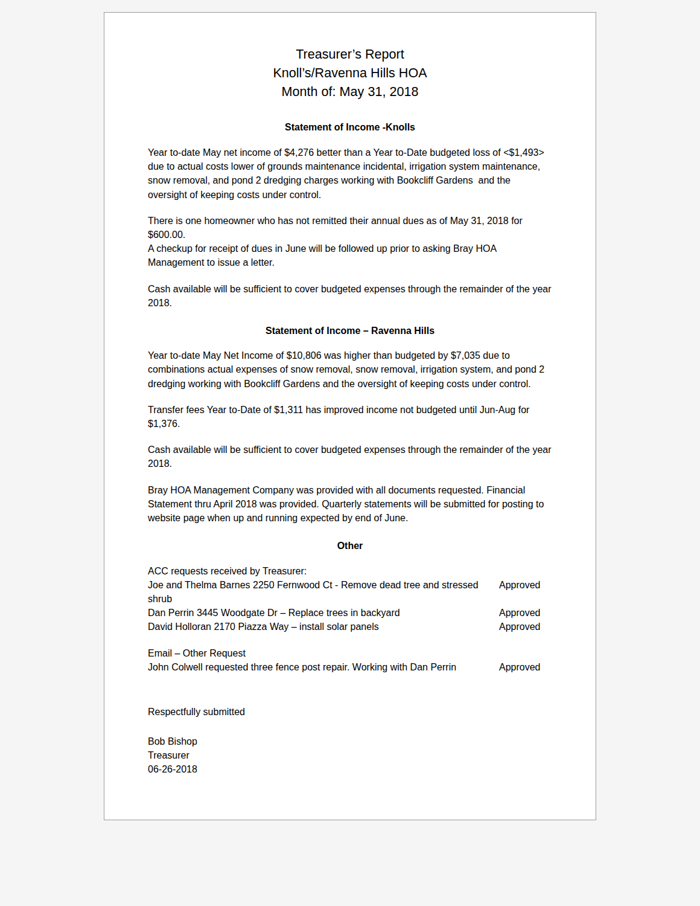Treasurer’s Report
Knoll’s/Ravenna Hills HOA
Month of: May 31, 2018
Statement of Income -Knolls
Year to-date May net income of $4,276 better than a Year to-Date budgeted loss of <$1,493> due to actual costs lower of grounds maintenance incidental, irrigation system maintenance, snow removal, and pond 2 dredging charges working with Bookcliff Gardens and the oversight of keeping costs under control.
There is one homeowner who has not remitted their annual dues as of May 31, 2018 for $600.00.
A checkup for receipt of dues in June will be followed up prior to asking Bray HOA Management to issue a letter.
Cash available will be sufficient to cover budgeted expenses through the remainder of the year 2018.
Statement of Income – Ravenna Hills
Year to-date May Net Income of $10,806 was higher than budgeted by $7,035 due to combinations actual expenses of snow removal, snow removal, irrigation system, and pond 2 dredging working with Bookcliff Gardens and the oversight of keeping costs under control.
Transfer fees Year to-Date of $1,311 has improved income not budgeted until Jun-Aug for $1,376.
Cash available will be sufficient to cover budgeted expenses through the remainder of the year 2018.
Bray HOA Management Company was provided with all documents requested. Financial Statement thru April 2018 was provided. Quarterly statements will be submitted for posting to website page when up and running expected by end of June.
Other
ACC requests received by Treasurer:
Joe and Thelma Barnes 2250 Fernwood Ct - Remove dead tree and stressed shrub Approved
Dan Perrin 3445 Woodgate Dr – Replace trees in backyard Approved
David Holloran 2170 Piazza Way – install solar panels Approved
Email – Other Request
John Colwell requested three fence post repair. Working with Dan Perrin Approved
Respectfully submitted
Bob Bishop
Treasurer
06-26-2018